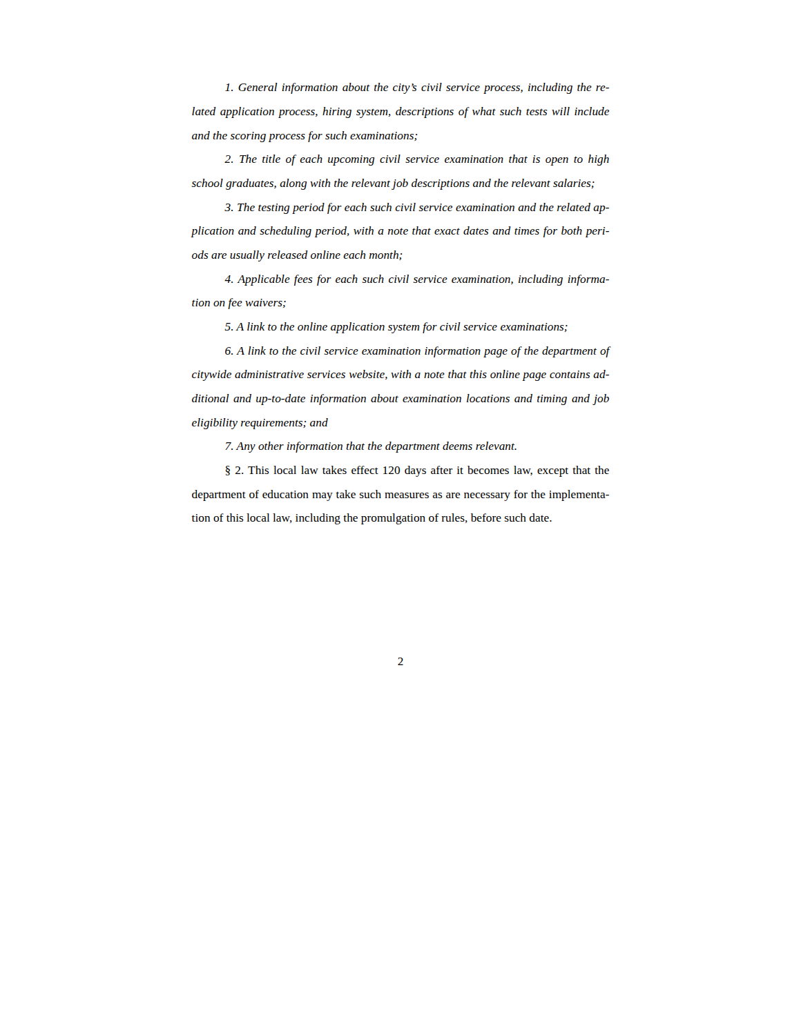1. General information about the city’s civil service process, including the related application process, hiring system, descriptions of what such tests will include and the scoring process for such examinations;
2. The title of each upcoming civil service examination that is open to high school graduates, along with the relevant job descriptions and the relevant salaries;
3. The testing period for each such civil service examination and the related application and scheduling period, with a note that exact dates and times for both periods are usually released online each month;
4. Applicable fees for each such civil service examination, including information on fee waivers;
5. A link to the online application system for civil service examinations;
6. A link to the civil service examination information page of the department of citywide administrative services website, with a note that this online page contains additional and up-to-date information about examination locations and timing and job eligibility requirements; and
7. Any other information that the department deems relevant.
§ 2. This local law takes effect 120 days after it becomes law, except that the department of education may take such measures as are necessary for the implementation of this local law, including the promulgation of rules, before such date.
2